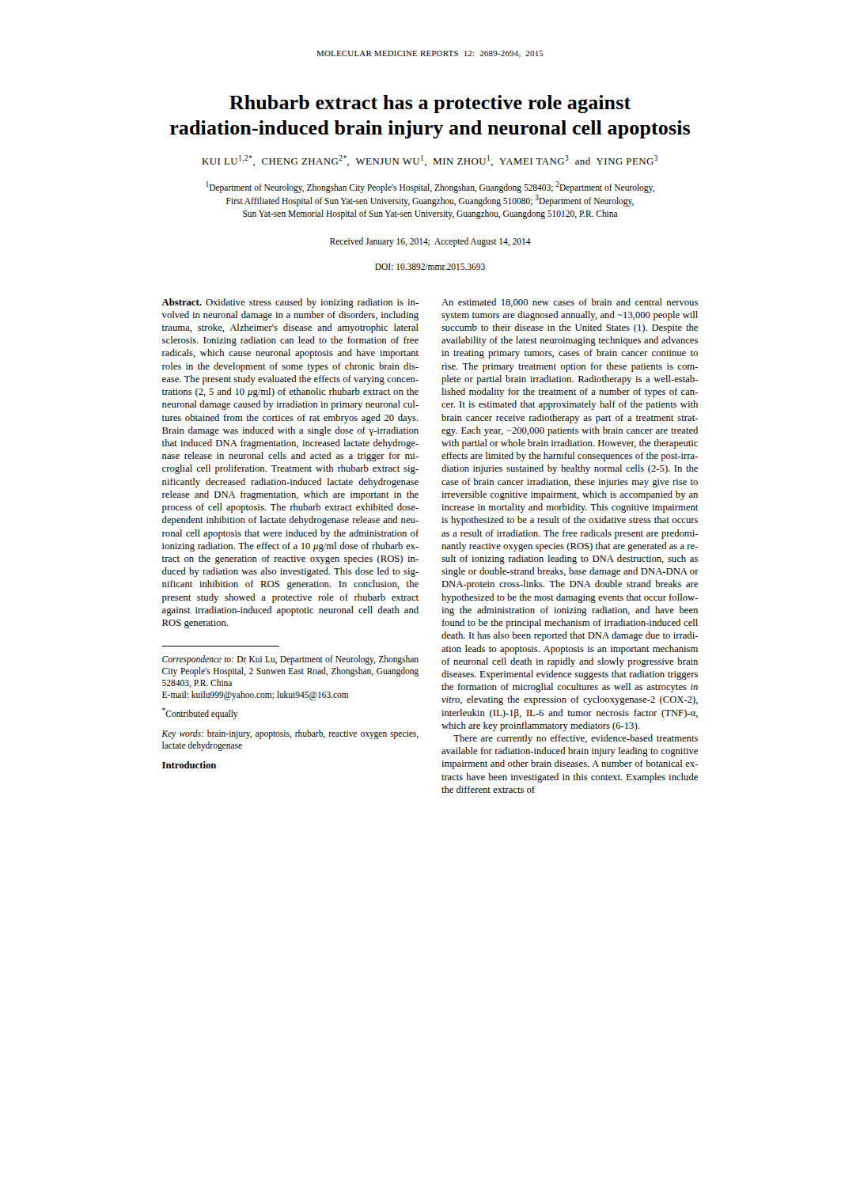MOLECULAR MEDICINE REPORTS 12: 2689-2694, 2015
Rhubarb extract has a protective role against
radiation-induced brain injury and neuronal cell apoptosis
KUI LU1,2*, CHENG ZHANG2*, WENJUN WU1, MIN ZHOU1, YAMEI TANG3 and YING PENG3
1Department of Neurology, Zhongshan City People's Hospital, Zhongshan, Guangdong 528403; 2Department of Neurology,
First Affiliated Hospital of Sun Yat-sen University, Guangzhou, Guangdong 510080; 3Department of Neurology,
Sun Yat-sen Memorial Hospital of Sun Yat-sen University, Guangzhou, Guangdong 510120, P.R. China
Received January 16, 2014; Accepted August 14, 2014
DOI: 10.3892/mmr.2015.3693
Abstract. Oxidative stress caused by ionizing radiation is involved in neuronal damage in a number of disorders, including trauma, stroke, Alzheimer's disease and amyotrophic lateral sclerosis. Ionizing radiation can lead to the formation of free radicals, which cause neuronal apoptosis and have important roles in the development of some types of chronic brain disease. The present study evaluated the effects of varying concentrations (2, 5 and 10 μg/ml) of ethanolic rhubarb extract on the neuronal damage caused by irradiation in primary neuronal cultures obtained from the cortices of rat embryos aged 20 days. Brain damage was induced with a single dose of γ-irradiation that induced DNA fragmentation, increased lactate dehydrogenase release in neuronal cells and acted as a trigger for microglial cell proliferation. Treatment with rhubarb extract significantly decreased radiation-induced lactate dehydrogenase release and DNA fragmentation, which are important in the process of cell apoptosis. The rhubarb extract exhibited dose-dependent inhibition of lactate dehydrogenase release and neuronal cell apoptosis that were induced by the administration of ionizing radiation. The effect of a 10 μg/ml dose of rhubarb extract on the generation of reactive oxygen species (ROS) induced by radiation was also investigated. This dose led to significant inhibition of ROS generation. In conclusion, the present study showed a protective role of rhubarb extract against irradiation-induced apoptotic neuronal cell death and ROS generation.
Correspondence to: Dr Kui Lu, Department of Neurology, Zhongshan City People's Hospital, 2 Sunwen East Road, Zhongshan, Guangdong 528403, P.R. China
E-mail: kuilu999@yahoo.com; lukui945@163.com
*Contributed equally
Key words: brain-injury, apoptosis, rhubarb, reactive oxygen species, lactate dehydrogenase
Introduction
An estimated 18,000 new cases of brain and central nervous system tumors are diagnosed annually, and ~13,000 people will succumb to their disease in the United States (1). Despite the availability of the latest neuroimaging techniques and advances in treating primary tumors, cases of brain cancer continue to rise. The primary treatment option for these patients is complete or partial brain irradiation. Radiotherapy is a well-established modality for the treatment of a number of types of cancer. It is estimated that approximately half of the patients with brain cancer receive radiotherapy as part of a treatment strategy. Each year, ~200,000 patients with brain cancer are treated with partial or whole brain irradiation. However, the therapeutic effects are limited by the harmful consequences of the post-irradiation injuries sustained by healthy normal cells (2-5). In the case of brain cancer irradiation, these injuries may give rise to irreversible cognitive impairment, which is accompanied by an increase in mortality and morbidity. This cognitive impairment is hypothesized to be a result of the oxidative stress that occurs as a result of irradiation. The free radicals present are predominantly reactive oxygen species (ROS) that are generated as a result of ionizing radiation leading to DNA destruction, such as single or double-strand breaks, base damage and DNA-DNA or DNA-protein cross-links. The DNA double strand breaks are hypothesized to be the most damaging events that occur following the administration of ionizing radiation, and have been found to be the principal mechanism of irradiation-induced cell death. It has also been reported that DNA damage due to irradiation leads to apoptosis. Apoptosis is an important mechanism of neuronal cell death in rapidly and slowly progressive brain diseases. Experimental evidence suggests that radiation triggers the formation of microglial cocultures as well as astrocytes in vitro, elevating the expression of cyclooxygenase-2 (COX-2), interleukin (IL)-1β, IL-6 and tumor necrosis factor (TNF)-α, which are key proinflammatory mediators (6-13).
There are currently no effective, evidence-based treatments available for radiation-induced brain injury leading to cognitive impairment and other brain diseases. A number of botanical extracts have been investigated in this context. Examples include the different extracts of